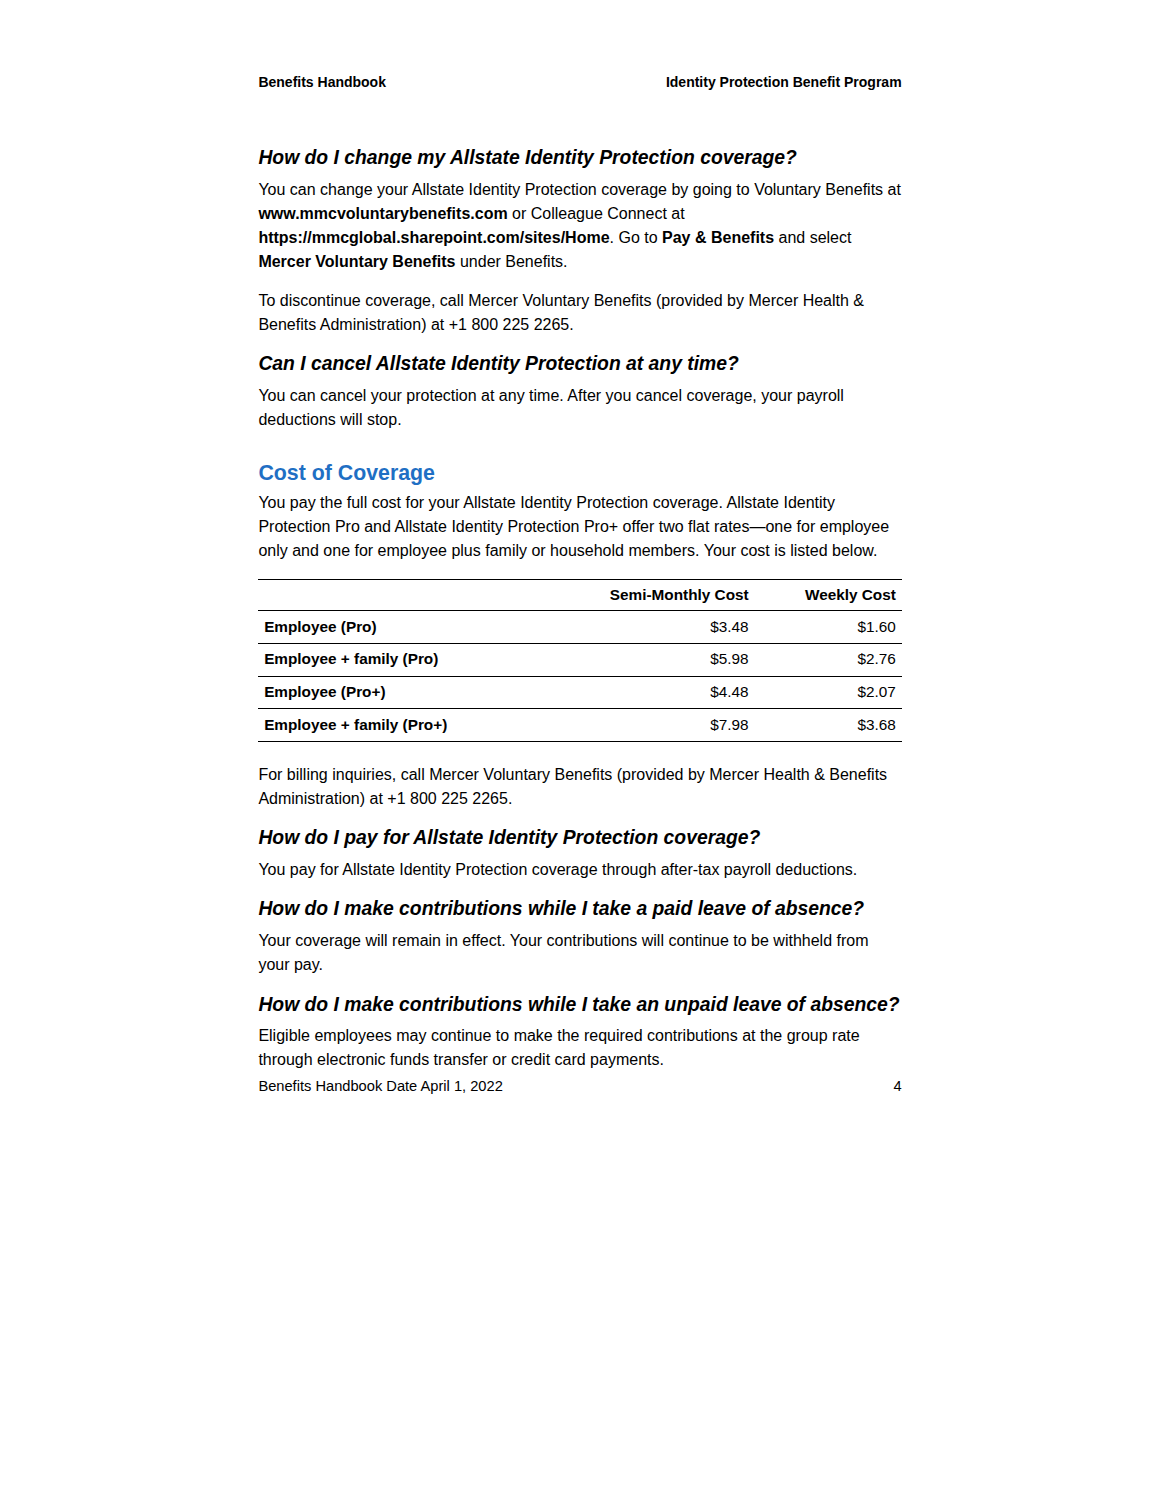Benefits Handbook Identity Protection Benefit Program
How do I change my Allstate Identity Protection coverage?
You can change your Allstate Identity Protection coverage by going to Voluntary Benefits at www.mmcvoluntarybenefits.com or Colleague Connect at https://mmcglobal.sharepoint.com/sites/Home. Go to Pay & Benefits and select Mercer Voluntary Benefits under Benefits.
To discontinue coverage, call Mercer Voluntary Benefits (provided by Mercer Health & Benefits Administration) at +1 800 225 2265.
Can I cancel Allstate Identity Protection at any time?
You can cancel your protection at any time. After you cancel coverage, your payroll deductions will stop.
Cost of Coverage
You pay the full cost for your Allstate Identity Protection coverage. Allstate Identity Protection Pro and Allstate Identity Protection Pro+ offer two flat rates—one for employee only and one for employee plus family or household members. Your cost is listed below.
| | Semi-Monthly Cost | Weekly Cost |
| --- | --- | --- |
| Employee (Pro) | $3.48 | $1.60 |
| Employee + family (Pro) | $5.98 | $2.76 |
| Employee (Pro+) | $4.48 | $2.07 |
| Employee + family (Pro+) | $7.98 | $3.68 |
For billing inquiries, call Mercer Voluntary Benefits (provided by Mercer Health & Benefits Administration) at +1 800 225 2265.
How do I pay for Allstate Identity Protection coverage?
You pay for Allstate Identity Protection coverage through after-tax payroll deductions.
How do I make contributions while I take a paid leave of absence?
Your coverage will remain in effect. Your contributions will continue to be withheld from your pay.
How do I make contributions while I take an unpaid leave of absence?
Eligible employees may continue to make the required contributions at the group rate through electronic funds transfer or credit card payments.
Benefits Handbook Date April 1, 2022 4